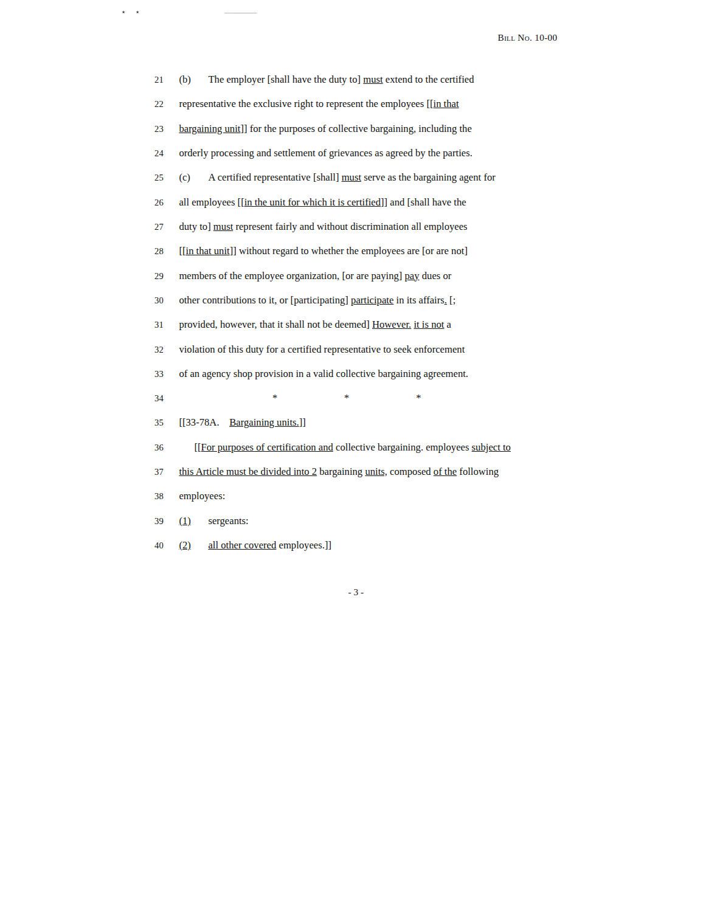⋆
⋆
————
Bill No. 10-00
| 21 | (b) The employer [shall have the duty to] must extend to the certified |
| 22 | representative the exclusive right to represent the employees [[ in that |
| 23 | bargaining unit ]] for the purposes of collective bargaining, including the |
| 24 | orderly processing and settlement of grievances as agreed by the parties. |
| 25 | (c) A certified representative [shall] must serve as the bargaining agent for |
| 26 | all employees [[ in the unit for which it is certified ]] and [shall have the |
| 27 | duty to] must represent fairly and without discrimination all employees |
| 28 | [[ in that unit ]] without regard to whether the employees are [or are not] |
| 29 | members of the employee organization , [or are paying] pay dues or |
| 30 | other contributions to it , or [participating] participate in its affairs . [; |
| 31 | provided, however, that it shall not be deemed] However. it is not a |
| 32 | violation of this duty for a certified representative to seek enforcement |
| 33 | of an agency shop provision in a valid collective bargaining agreement. |
| 34 | * * * |
| 35 | [[33-78A. Bargaining units. ]] |
| 36 | [[ For purposes of certification and collective bargaining. employees subject to |
| 37 | this Article must be divided into 2 bargaining units, composed of the following |
| 38 | employees: |
| 39 | (1) sergeants: |
| 40 | (2) all other covered employees.]] |
- 3 -